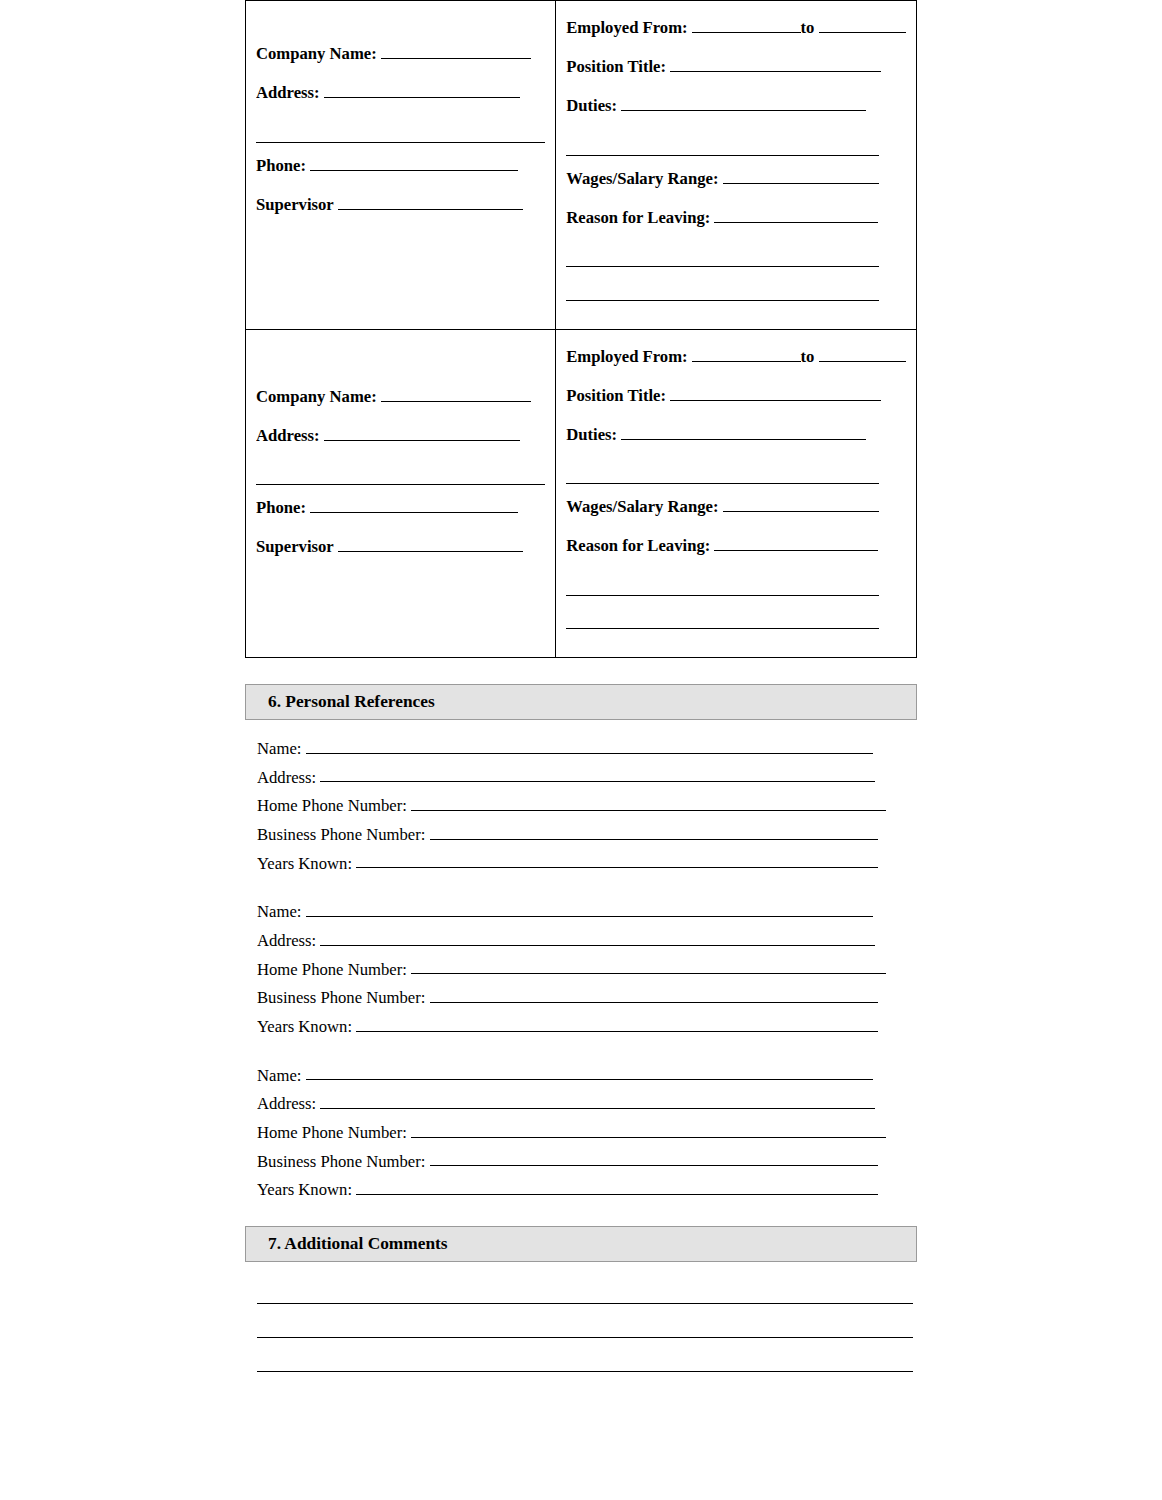| Company Name: Address: Phone: Supervisor | Employed From: to Position Title: Duties: Wages/Salary Range: Reason for Leaving: |
| Company Name: Address: Phone: Supervisor | Employed From: to Position Title: Duties: Wages/Salary Range: Reason for Leaving: |
6. Personal References
Name:
Address:
Home Phone Number:
Business Phone Number:
Years Known:
Name:
Address:
Home Phone Number:
Business Phone Number:
Years Known:
Name:
Address:
Home Phone Number:
Business Phone Number:
Years Known:
7. Additional Comments